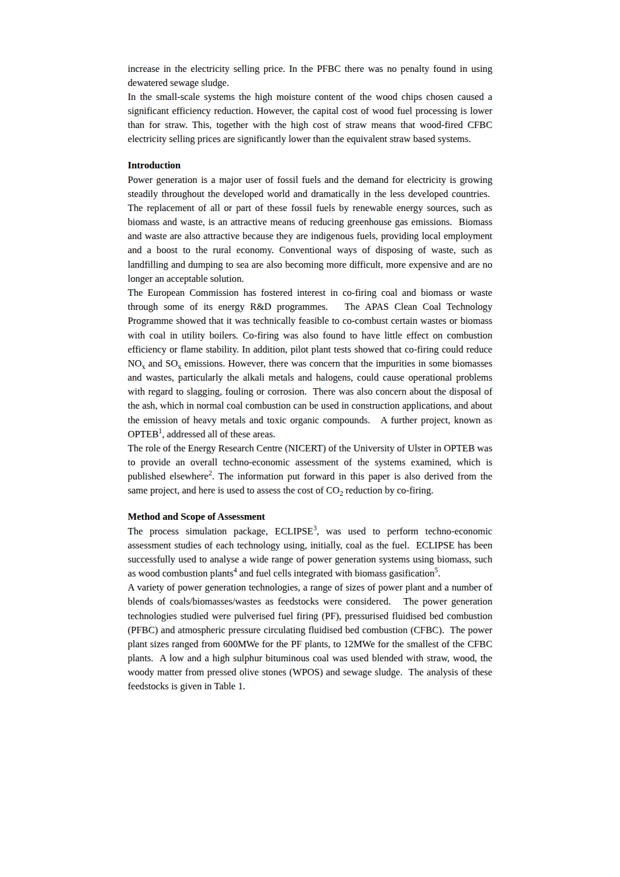increase in the electricity selling price. In the PFBC there was no penalty found in using dewatered sewage sludge.
In the small-scale systems the high moisture content of the wood chips chosen caused a significant efficiency reduction. However, the capital cost of wood fuel processing is lower than for straw. This, together with the high cost of straw means that wood-fired CFBC electricity selling prices are significantly lower than the equivalent straw based systems.
Introduction
Power generation is a major user of fossil fuels and the demand for electricity is growing steadily throughout the developed world and dramatically in the less developed countries. The replacement of all or part of these fossil fuels by renewable energy sources, such as biomass and waste, is an attractive means of reducing greenhouse gas emissions. Biomass and waste are also attractive because they are indigenous fuels, providing local employment and a boost to the rural economy. Conventional ways of disposing of waste, such as landfilling and dumping to sea are also becoming more difficult, more expensive and are no longer an acceptable solution.
The European Commission has fostered interest in co-firing coal and biomass or waste through some of its energy R&D programmes. The APAS Clean Coal Technology Programme showed that it was technically feasible to co-combust certain wastes or biomass with coal in utility boilers. Co-firing was also found to have little effect on combustion efficiency or flame stability. In addition, pilot plant tests showed that co-firing could reduce NOx and SOx emissions. However, there was concern that the impurities in some biomasses and wastes, particularly the alkali metals and halogens, could cause operational problems with regard to slagging, fouling or corrosion. There was also concern about the disposal of the ash, which in normal coal combustion can be used in construction applications, and about the emission of heavy metals and toxic organic compounds. A further project, known as OPTEB1, addressed all of these areas.
The role of the Energy Research Centre (NICERT) of the University of Ulster in OPTEB was to provide an overall techno-economic assessment of the systems examined, which is published elsewhere2. The information put forward in this paper is also derived from the same project, and here is used to assess the cost of CO2 reduction by co-firing.
Method and Scope of Assessment
The process simulation package, ECLIPSE3, was used to perform techno-economic assessment studies of each technology using, initially, coal as the fuel. ECLIPSE has been successfully used to analyse a wide range of power generation systems using biomass, such as wood combustion plants4 and fuel cells integrated with biomass gasification5.
A variety of power generation technologies, a range of sizes of power plant and a number of blends of coals/biomasses/wastes as feedstocks were considered. The power generation technologies studied were pulverised fuel firing (PF), pressurised fluidised bed combustion (PFBC) and atmospheric pressure circulating fluidised bed combustion (CFBC). The power plant sizes ranged from 600MWe for the PF plants, to 12MWe for the smallest of the CFBC plants. A low and a high sulphur bituminous coal was used blended with straw, wood, the woody matter from pressed olive stones (WPOS) and sewage sludge. The analysis of these feedstocks is given in Table 1.